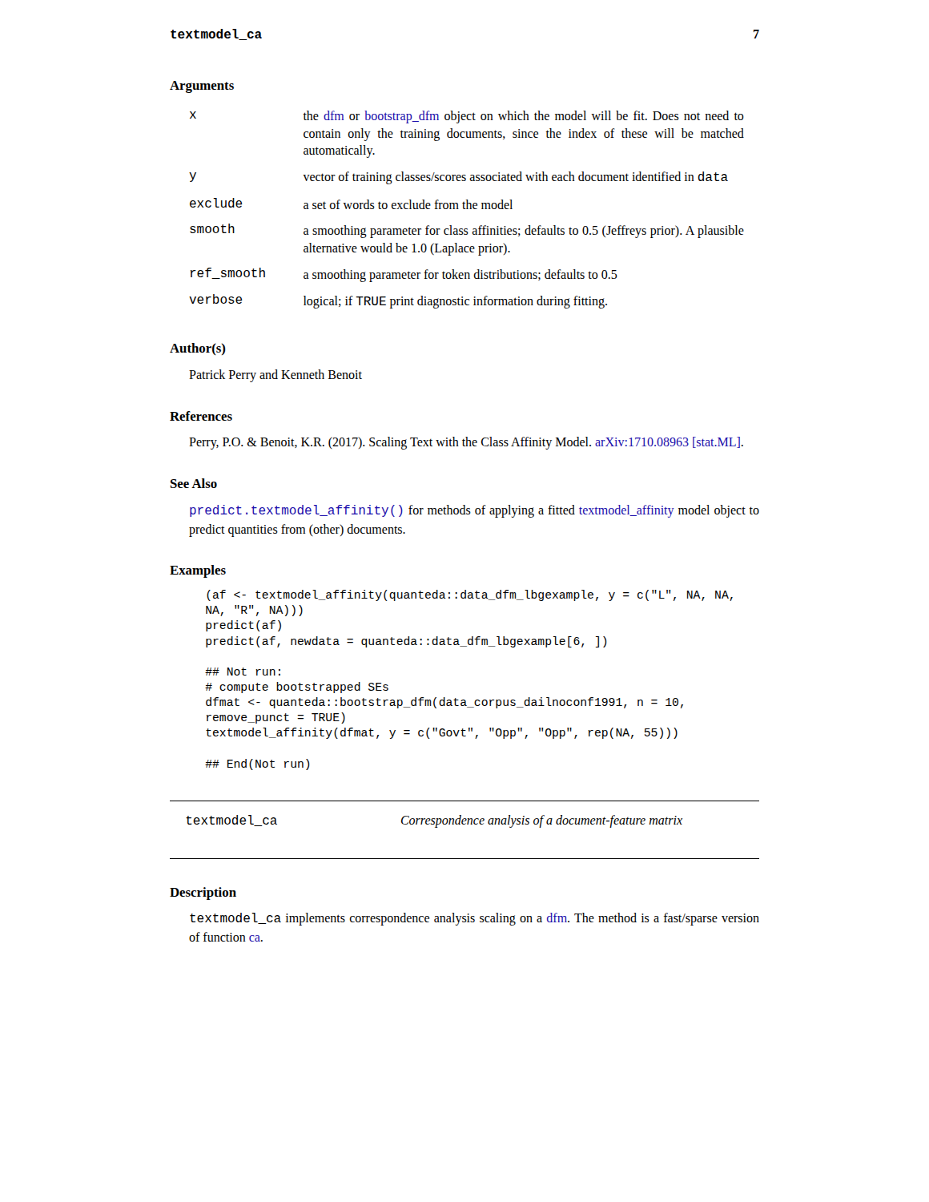textmodel_ca 7
Arguments
| x | the dfm or bootstrap_dfm object on which the model will be fit. Does not need to contain only the training documents, since the index of these will be matched automatically. |
| y | vector of training classes/scores associated with each document identified in data |
| exclude | a set of words to exclude from the model |
| smooth | a smoothing parameter for class affinities; defaults to 0.5 (Jeffreys prior). A plausible alternative would be 1.0 (Laplace prior). |
| ref_smooth | a smoothing parameter for token distributions; defaults to 0.5 |
| verbose | logical; if TRUE print diagnostic information during fitting. |
Author(s)
Patrick Perry and Kenneth Benoit
References
Perry, P.O. & Benoit, K.R. (2017). Scaling Text with the Class Affinity Model. arXiv:1710.08963 [stat.ML].
See Also
predict.textmodel_affinity() for methods of applying a fitted textmodel_affinity model object to predict quantities from (other) documents.
Examples
(af <- textmodel_affinity(quanteda::data_dfm_lbgexample, y = c("L", NA, NA, NA, "R", NA)))
predict(af)
predict(af, newdata = quanteda::data_dfm_lbgexample[6, ])

## Not run: 
# compute bootstrapped SEs
dfmat <- quanteda::bootstrap_dfm(data_corpus_dailnoconf1991, n = 10, remove_punct = TRUE)
textmodel_affinity(dfmat, y = c("Govt", "Opp", "Opp", rep(NA, 55)))

## End(Not run)
textmodel_ca Correspondence analysis of a document-feature matrix
Description
textmodel_ca implements correspondence analysis scaling on a dfm. The method is a fast/sparse version of function ca.